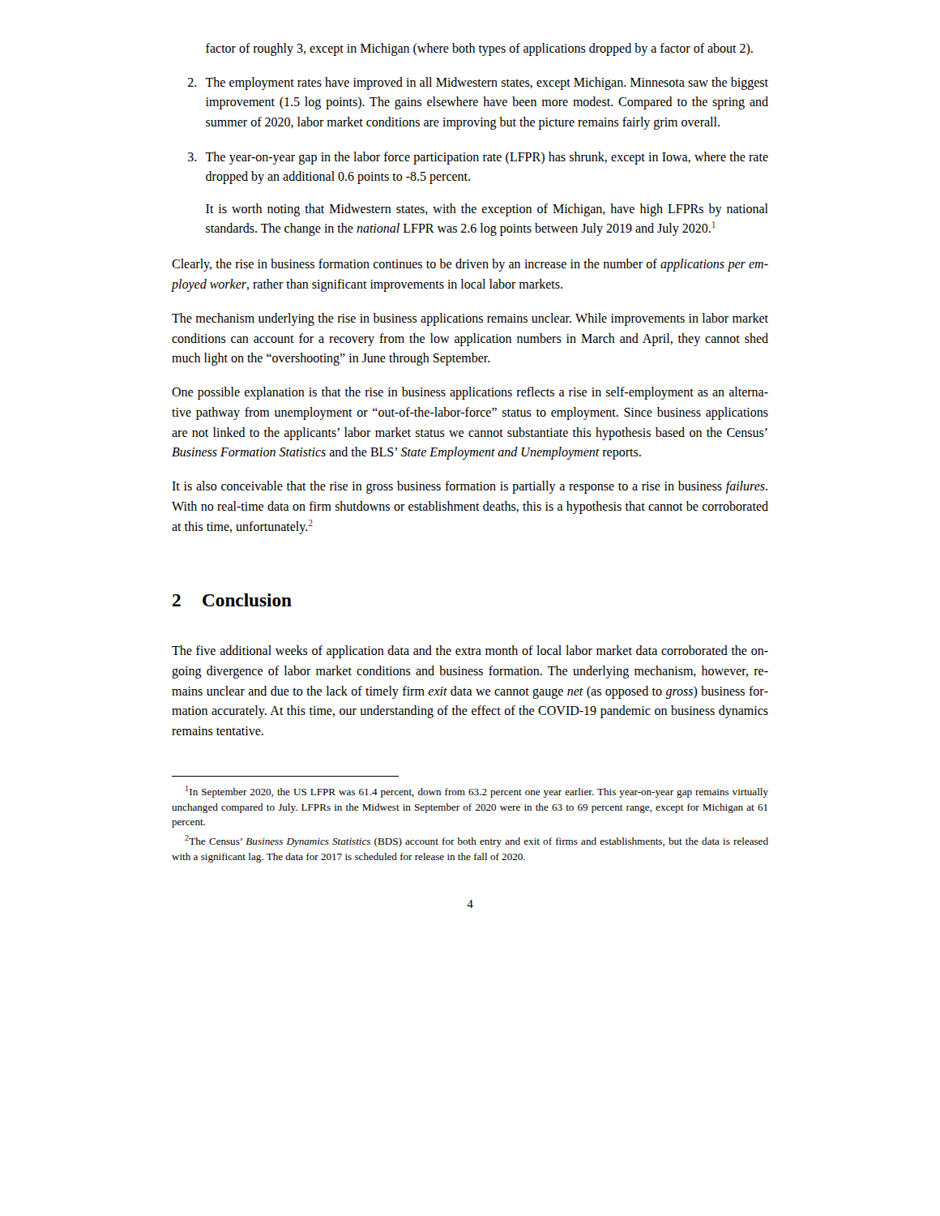factor of roughly 3, except in Michigan (where both types of applications dropped by a factor of about 2).
The employment rates have improved in all Midwestern states, except Michigan. Minnesota saw the biggest improvement (1.5 log points). The gains elsewhere have been more modest. Compared to the spring and summer of 2020, labor market conditions are improving but the picture remains fairly grim overall.
The year-on-year gap in the labor force participation rate (LFPR) has shrunk, except in Iowa, where the rate dropped by an additional 0.6 points to -8.5 percent.
It is worth noting that Midwestern states, with the exception of Michigan, have high LFPRs by national standards. The change in the national LFPR was 2.6 log points between July 2019 and July 2020.1
Clearly, the rise in business formation continues to be driven by an increase in the number of applications per employed worker, rather than significant improvements in local labor markets.
The mechanism underlying the rise in business applications remains unclear. While improvements in labor market conditions can account for a recovery from the low application numbers in March and April, they cannot shed much light on the “overshooting” in June through September.
One possible explanation is that the rise in business applications reflects a rise in self-employment as an alternative pathway from unemployment or “out-of-the-labor-force” status to employment. Since business applications are not linked to the applicants’ labor market status we cannot substantiate this hypothesis based on the Census’ Business Formation Statistics and the BLS’ State Employment and Unemployment reports.
It is also conceivable that the rise in gross business formation is partially a response to a rise in business failures. With no real-time data on firm shutdowns or establishment deaths, this is a hypothesis that cannot be corroborated at this time, unfortunately.2
2 Conclusion
The five additional weeks of application data and the extra month of local labor market data corroborated the ongoing divergence of labor market conditions and business formation. The underlying mechanism, however, remains unclear and due to the lack of timely firm exit data we cannot gauge net (as opposed to gross) business formation accurately. At this time, our understanding of the effect of the COVID-19 pandemic on business dynamics remains tentative.
1In September 2020, the US LFPR was 61.4 percent, down from 63.2 percent one year earlier. This year-on-year gap remains virtually unchanged compared to July. LFPRs in the Midwest in September of 2020 were in the 63 to 69 percent range, except for Michigan at 61 percent.
2The Census’ Business Dynamics Statistics (BDS) account for both entry and exit of firms and establishments, but the data is released with a significant lag. The data for 2017 is scheduled for release in the fall of 2020.
4